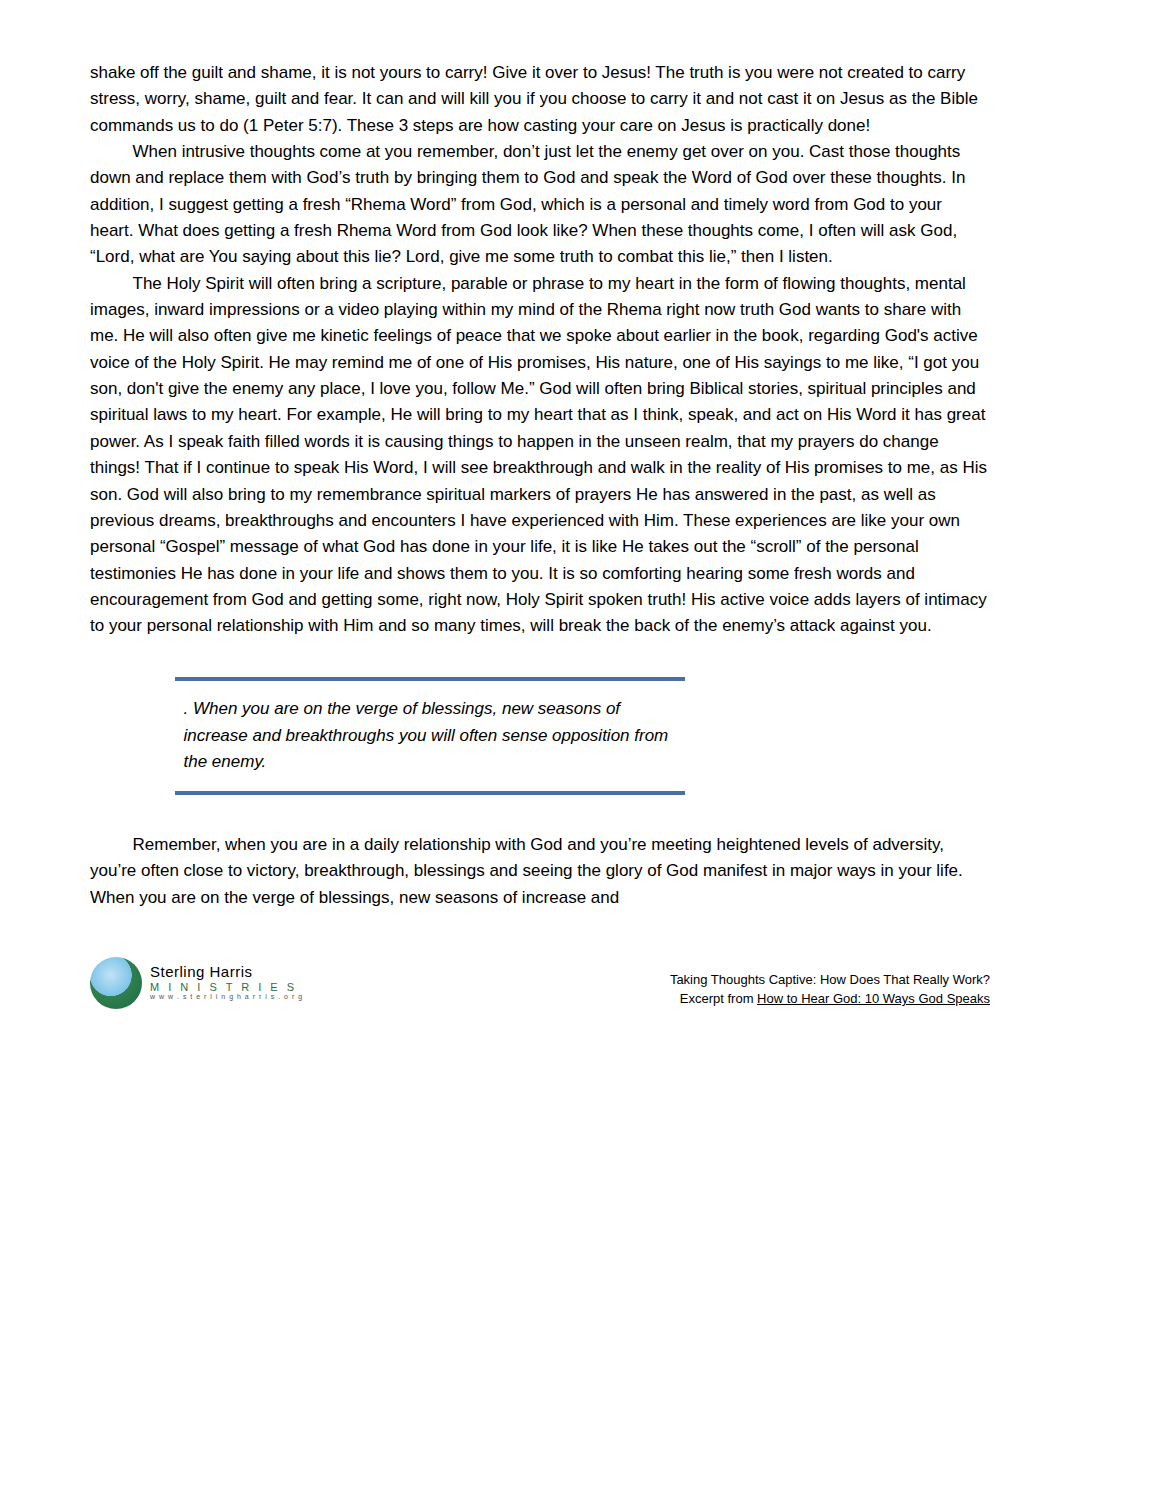shake off the guilt and shame, it is not yours to carry! Give it over to Jesus! The truth is you were not created to carry stress, worry, shame, guilt and fear. It can and will kill you if you choose to carry it and not cast it on Jesus as the Bible commands us to do (1 Peter 5:7). These 3 steps are how casting your care on Jesus is practically done!
When intrusive thoughts come at you remember, don’t just let the enemy get over on you. Cast those thoughts down and replace them with God’s truth by bringing them to God and speak the Word of God over these thoughts. In addition, I suggest getting a fresh “Rhema Word” from God, which is a personal and timely word from God to your heart. What does getting a fresh Rhema Word from God look like? When these thoughts come, I often will ask God, “Lord, what are You saying about this lie? Lord, give me some truth to combat this lie,” then I listen.
The Holy Spirit will often bring a scripture, parable or phrase to my heart in the form of flowing thoughts, mental images, inward impressions or a video playing within my mind of the Rhema right now truth God wants to share with me. He will also often give me kinetic feelings of peace that we spoke about earlier in the book, regarding God's active voice of the Holy Spirit. He may remind me of one of His promises, His nature, one of His sayings to me like, “I got you son, don't give the enemy any place, I love you, follow Me.” God will often bring Biblical stories, spiritual principles and spiritual laws to my heart. For example, He will bring to my heart that as I think, speak, and act on His Word it has great power. As I speak faith filled words it is causing things to happen in the unseen realm, that my prayers do change things! That if I continue to speak His Word, I will see breakthrough and walk in the reality of His promises to me, as His son. God will also bring to my remembrance spiritual markers of prayers He has answered in the past, as well as previous dreams, breakthroughs and encounters I have experienced with Him. These experiences are like your own personal “Gospel” message of what God has done in your life, it is like He takes out the “scroll” of the personal testimonies He has done in your life and shows them to you. It is so comforting hearing some fresh words and encouragement from God and getting some, right now, Holy Spirit spoken truth! His active voice adds layers of intimacy to your personal relationship with Him and so many times, will break the back of the enemy’s attack against you.
. When you are on the verge of blessings, new seasons of increase and breakthroughs you will often sense opposition from the enemy.
Remember, when you are in a daily relationship with God and you’re meeting heightened levels of adversity, you’re often close to victory, breakthrough, blessings and seeing the glory of God manifest in major ways in your life. When you are on the verge of blessings, new seasons of increase and
Sterling Harris
M I N I S T R I E S
w w w . s t e r l i n g h a r r i s . o r g
Taking Thoughts Captive: How Does That Really Work?
Excerpt from How to Hear God: 10 Ways God Speaks